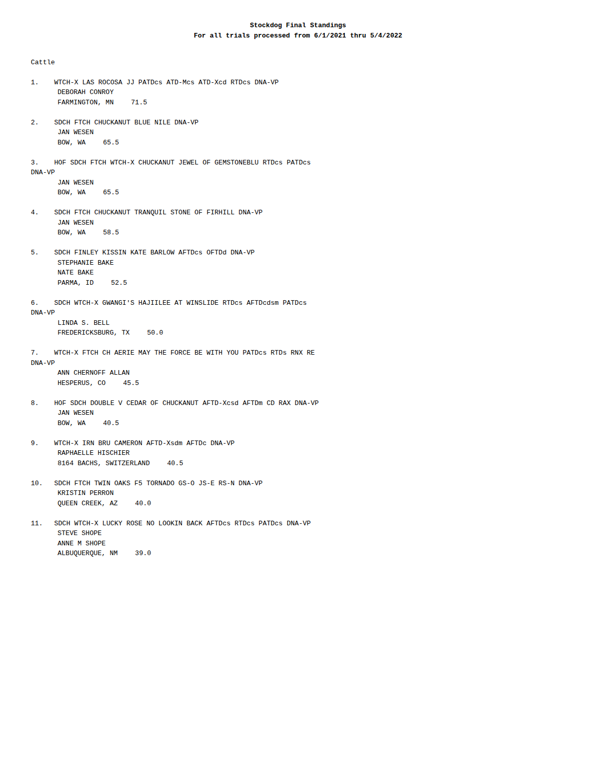Stockdog Final Standings
For all trials processed from 6/1/2021 thru 5/4/2022
Cattle
1.
WTCH-X LAS ROCOSA JJ PATDcs ATD-Mcs ATD-Xcd RTDcs DNA-VP
DEBORAH CONROY
FARMINGTON, MN 71.5
2.
SDCH FTCH CHUCKANUT BLUE NILE DNA-VP
JAN WESEN
BOW, WA 65.5
3.
HOF SDCH FTCH WTCH-X CHUCKANUT JEWEL OF GEMSTONEBLU RTDcs PATDcs
DNA-VP
JAN WESEN
BOW, WA 65.5
4.
SDCH FTCH CHUCKANUT TRANQUIL STONE OF FIRHILL DNA-VP
JAN WESEN
BOW, WA 58.5
5.
SDCH FINLEY KISSIN KATE BARLOW AFTDcs OFTDd DNA-VP
STEPHANIE BAKE
NATE BAKE
PARMA, ID 52.5
6.
SDCH WTCH-X GWANGI'S HAJIILEE AT WINSLIDE RTDcs AFTDcdsm PATDcs
DNA-VP
LINDA S. BELL
FREDERICKSBURG, TX 50.0
7.
WTCH-X FTCH CH AERIE MAY THE FORCE BE WITH YOU PATDcs RTDs RNX RE
DNA-VP
ANN CHERNOFF ALLAN
HESPERUS, CO 45.5
8.
HOF SDCH DOUBLE V CEDAR OF CHUCKANUT AFTD-Xcsd AFTDm CD RAX DNA-VP
JAN WESEN
BOW, WA 40.5
9.
WTCH-X IRN BRU CAMERON AFTD-Xsdm AFTDc DNA-VP
RAPHAELLE HISCHIER
8164 BACHS, SWITZERLAND 40.5
10.
SDCH FTCH TWIN OAKS F5 TORNADO GS-O JS-E RS-N DNA-VP
KRISTIN PERRON
QUEEN CREEK, AZ 40.0
11.
SDCH WTCH-X LUCKY ROSE NO LOOKIN BACK AFTDcs RTDcs PATDcs DNA-VP
STEVE SHOPE
ANNE M SHOPE
ALBUQUERQUE, NM 39.0